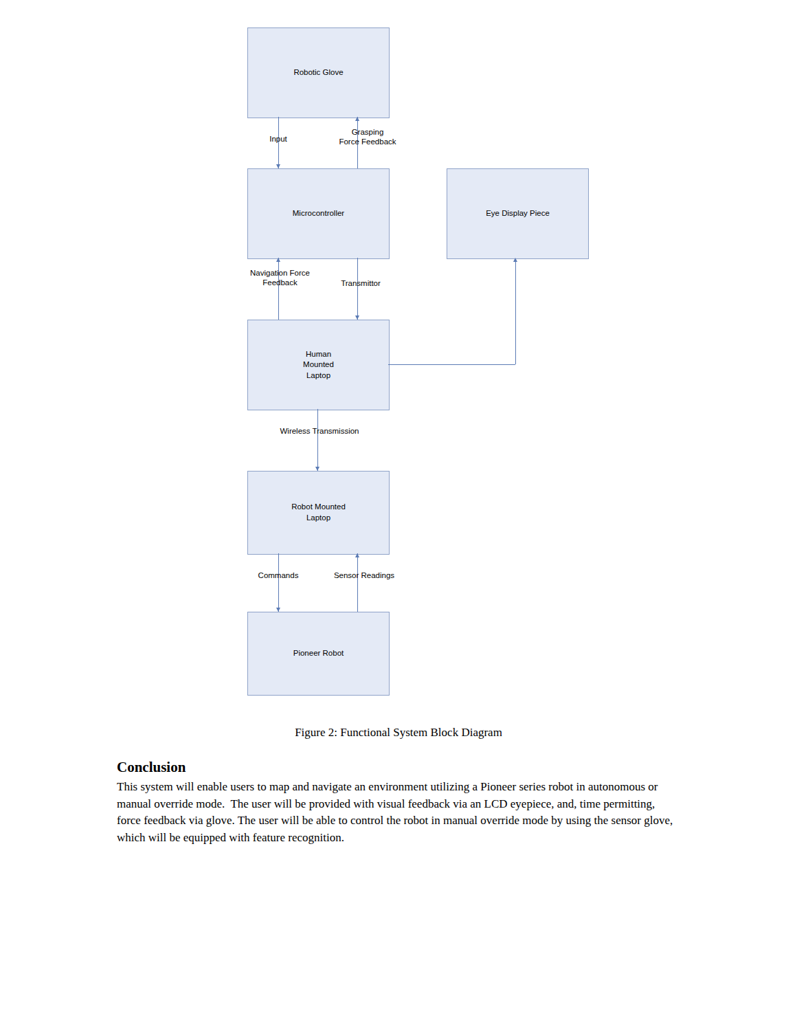Robotic Glove
Microcontroller
Eye Display Piece
Human
Mounted
Laptop
Robot Mounted
Laptop
Pioneer Robot
Input
Grasping
Force Feedback
Navigation Force
Feedback
Transmittor
Wireless Transmission
Commands
Sensor Readings
Figure 2: Functional System Block Diagram
Conclusion
This system will enable users to map and navigate an environment utilizing a Pioneer series robot in autonomous or manual override mode. The user will be provided with visual feedback via an LCD eyepiece, and, time permitting, force feedback via glove. The user will be able to control the robot in manual override mode by using the sensor glove, which will be equipped with feature recognition.